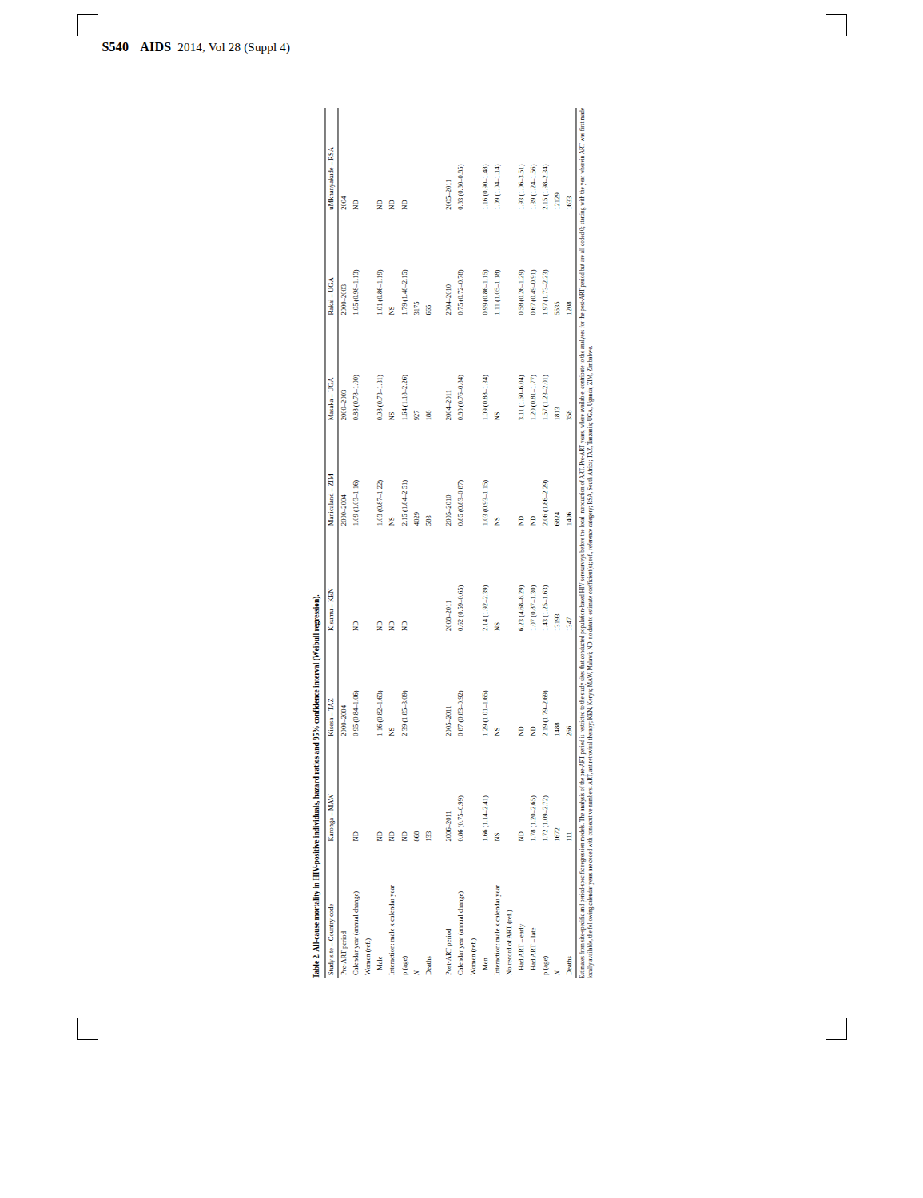S540 AIDS2014, Vol 28 (Suppl 4)
Table 2. All-cause mortality in HIV-positive individuals, hazard ratios and 95% confidence interval (Weibull regression).
| Study site – Country code | Karonga – MAW | Kisesa – TAZ | Kisumu – KEN | Manicaland – ZIM | Masaka – UGA | Rakai – UGA | uMkhanyakude – RSA |
| --- | --- | --- | --- | --- | --- | --- | --- |
| Pre-ART period | | 2000–2004 | | 2000–2004 | 2000–2003 | 2000–2003 | 2004 |
| Calendar year (annual change) | ND | 0.95 (0.84–1.06) | ND | 1.09 (1.03–1.16) | 0.88 (0.78–1.00) | 1.05 (0.98–1.13) | ND |
| Women (ref.) | | | | | | | |
| Male | ND | 1.16 (0.82–1.63) | ND | 1.03 (0.87–1.22) | 0.98 (0.73–1.31) | 1.01 (0.86–1.19) | ND |
| Interaction: male x calendar year | ND | NS | ND | NS | NS | NS | ND |
| p (age) | ND | 2.39 (1.85–3.09) | ND | 2.15 (1.84–2.51) | 1.64 (1.18–2.26) | 1.79 (1.48–2.15) | ND |
| N | 868 | | | 4029 | 927 | 3175 | |
| Deaths | 133 | | | 583 | 188 | 665 | |
| Post-ART period | 2006–2011 | 2005–2011 | 2008–2011 | 2005–2010 | 2004–2011 | 2004–2010 | 2005–2011 |
| Calendar year (annual change) | 0.86 (0.75–0.99) | 0.87 (0.83–0.92) | 0.62 (0.59–0.65) | 0.85 (0.83–0.87) | 0.80 (0.76–0.84) | 0.75 (0.72–0.78) | 0.83 (0.80–0.85) |
| Women (ref.) | | | | | | | |
| Men | 1.66 (1.14–2.41) | 1.29 (1.01–1.65) | 2.14 (1.92–2.39) | 1.03 (0.93–1.15) | 1.09 (0.88–1.34) | 0.99 (0.86–1.15) | 1.16 (0.90–1.48) |
| Interaction: male x calendar year | NS | NS | NS | NS | NS | 1.11 (1.05–1.18) | 1.09 (1.04–1.14) |
| No record of ART (ref.) | | | | | | | |
| Had ART – early | ND | ND | 6.23 (4.68–8.29) | ND | 3.11 (1.60–6.04) | 0.58 (0.26–1.29) | 1.93 (1.06–3.51) |
| Had ART – late | 1.78 (1.20–2.65) | ND | 1.07 (0.87–1.30) | ND | 1.20 (0.81–1.77) | 0.67 (0.49–0.91) | 1.39 (1.24–1.56) |
| p (age) | 1.72 (1.09–2.72) | 2.19 (1.79–2.69) | 1.43 (1.25–1.63) | 2.06 (1.86–2.29) | 1.57 (1.23–2.01) | 1.97 (1.73–2.23) | 2.15 (1.98–2.34) |
| N | 1672 | 1488 | 13193 | 6824 | 1813 | 5535 | 12129 |
| Deaths | 111 | 266 | 1347 | 1406 | 358 | 1208 | 1633 |
Estimates from site-specific and period-specific regression models. The analysis of the pre-ART period is restricted to the study sites that conducted population-based HIV serosurveys before the local introduction of ART. Pre-ART years, where available, contribute to the analyses for the post-ART period but are all coded 0; starting with the year wherein ART was first made locally available, the following calendar years are coded with consecutive numbers. ART, antiretroviral therapy; KEN, Kenya; MAW, Malawi; ND, no data to estimate coefficient(s); ref., reference category; RSA, South Africa; TAZ, Tanzania; UGA, Uganda; ZIM, Zimbabwe.